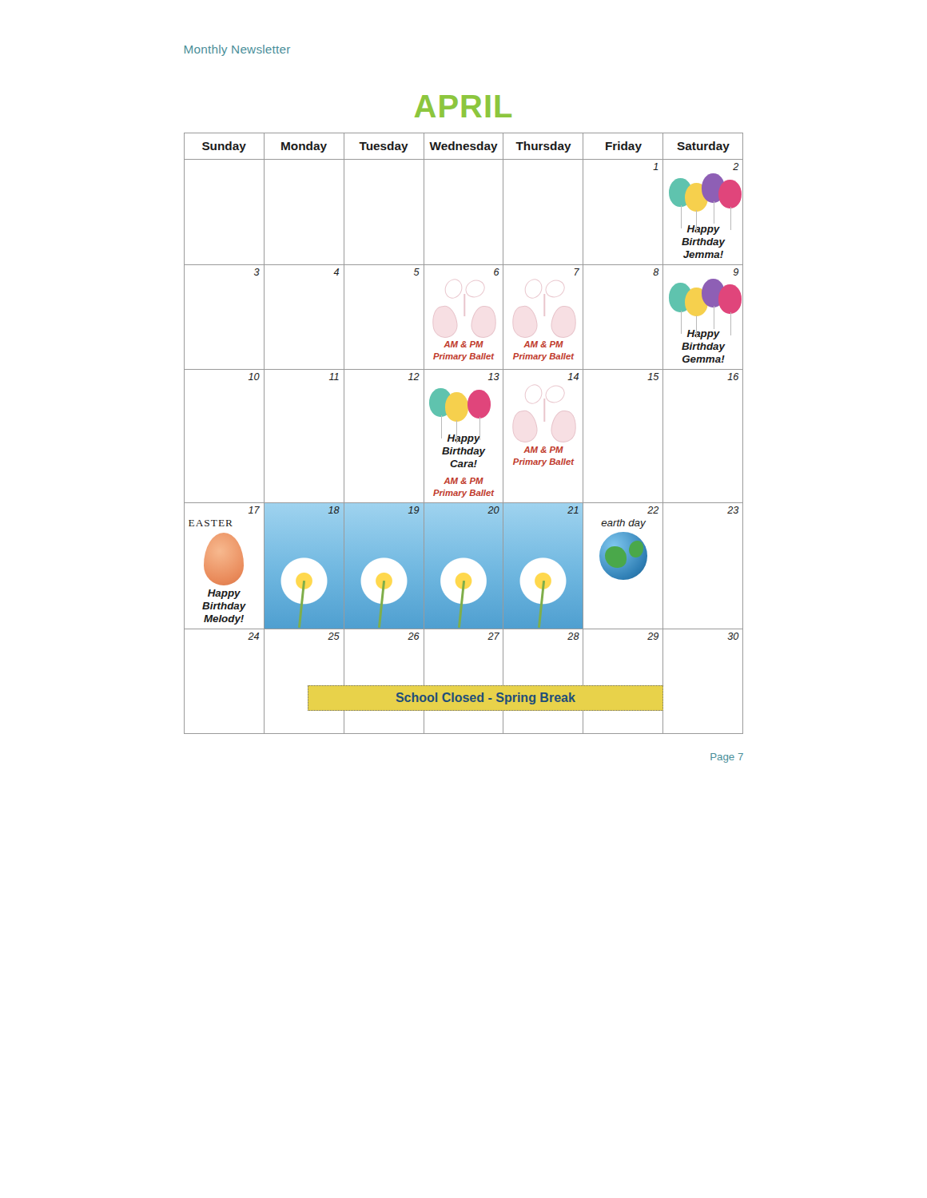Monthly Newsletter
APRIL
| Sunday | Monday | Tuesday | Wednesday | Thursday | Friday | Saturday |
| --- | --- | --- | --- | --- | --- | --- |
| | | | | | 1 | 2 Happy Birthday Jemma! |
| 3 | 4 | 5 | 6 AM & PM Primary Ballet | 7 AM & PM Primary Ballet | 8 | 9 Happy Birthday Gemma! |
| 10 | 11 | 12 | 13 Happy Birthday Cara! AM & PM Primary Ballet | 14 AM & PM Primary Ballet | 15 | 16 |
| 17 EASTER Happy Birthday Melody! | 18 | 19 | 20 | 21 | 22 earth day | 23 |
| 24 | 25 | 26 | 27 | 28 | 29 | 30 |
School Closed - Spring Break
Page 7